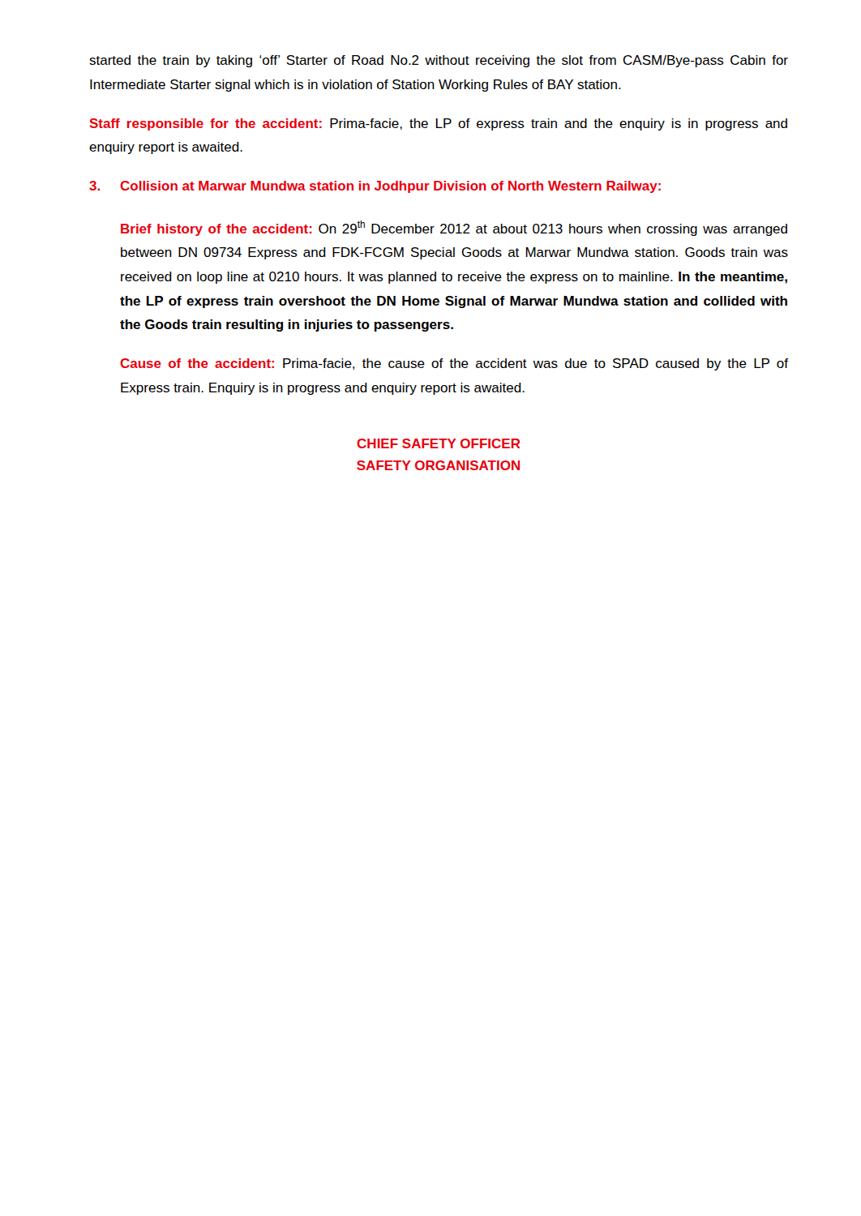started the train by taking ‘off’ Starter of Road No.2 without receiving the slot from CASM/Bye-pass Cabin for Intermediate Starter signal which is in violation of Station Working Rules of BAY station.
Staff responsible for the accident: Prima-facie, the LP of express train and the enquiry is in progress and enquiry report is awaited.
Collision at Marwar Mundwa station in Jodhpur Division of North Western Railway:
Brief history of the accident: On 29th December 2012 at about 0213 hours when crossing was arranged between DN 09734 Express and FDK-FCGM Special Goods at Marwar Mundwa station. Goods train was received on loop line at 0210 hours. It was planned to receive the express on to mainline. In the meantime, the LP of express train overshoot the DN Home Signal of Marwar Mundwa station and collided with the Goods train resulting in injuries to passengers.
Cause of the accident: Prima-facie, the cause of the accident was due to SPAD caused by the LP of Express train. Enquiry is in progress and enquiry report is awaited.
CHIEF SAFETY OFFICER
SAFETY ORGANISATION